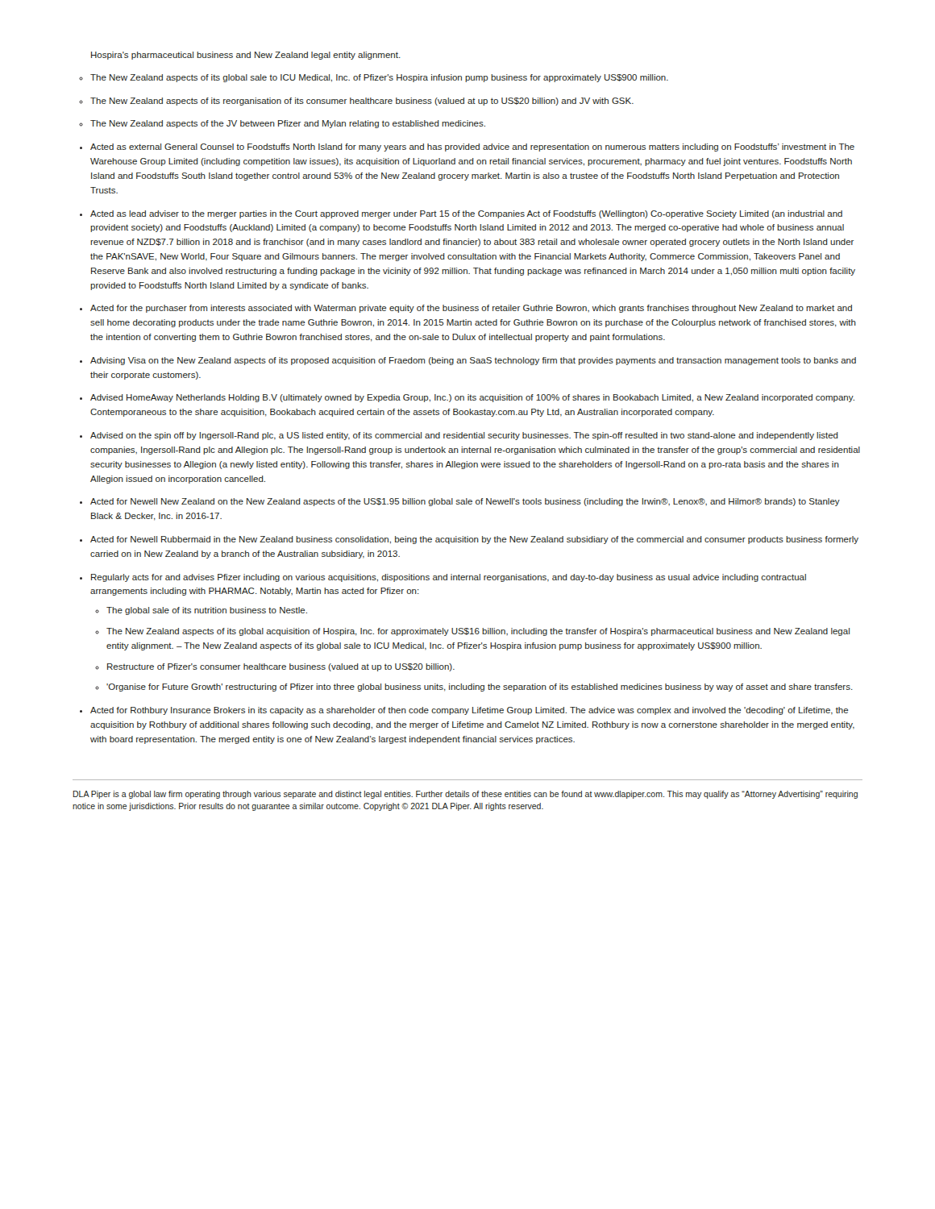Hospira's pharmaceutical business and New Zealand legal entity alignment.
The New Zealand aspects of its global sale to ICU Medical, Inc. of Pfizer's Hospira infusion pump business for approximately US$900 million.
The New Zealand aspects of its reorganisation of its consumer healthcare business (valued at up to US$20 billion) and JV with GSK.
The New Zealand aspects of the JV between Pfizer and Mylan relating to established medicines.
Acted as external General Counsel to Foodstuffs North Island for many years and has provided advice and representation on numerous matters including on Foodstuffs’ investment in The Warehouse Group Limited (including competition law issues), its acquisition of Liquorland and on retail financial services, procurement, pharmacy and fuel joint ventures. Foodstuffs North Island and Foodstuffs South Island together control around 53% of the New Zealand grocery market. Martin is also a trustee of the Foodstuffs North Island Perpetuation and Protection Trusts.
Acted as lead adviser to the merger parties in the Court approved merger under Part 15 of the Companies Act of Foodstuffs (Wellington) Co-operative Society Limited (an industrial and provident society) and Foodstuffs (Auckland) Limited (a company) to become Foodstuffs North Island Limited in 2012 and 2013. The merged co-operative had whole of business annual revenue of NZD$7.7 billion in 2018 and is franchisor (and in many cases landlord and financier) to about 383 retail and wholesale owner operated grocery outlets in the North Island under the PAK'nSAVE, New World, Four Square and Gilmours banners. The merger involved consultation with the Financial Markets Authority, Commerce Commission, Takeovers Panel and Reserve Bank and also involved restructuring a funding package in the vicinity of 992 million. That funding package was refinanced in March 2014 under a 1,050 million multi option facility provided to Foodstuffs North Island Limited by a syndicate of banks.
Acted for the purchaser from interests associated with Waterman private equity of the business of retailer Guthrie Bowron, which grants franchises throughout New Zealand to market and sell home decorating products under the trade name Guthrie Bowron, in 2014. In 2015 Martin acted for Guthrie Bowron on its purchase of the Colourplus network of franchised stores, with the intention of converting them to Guthrie Bowron franchised stores, and the on-sale to Dulux of intellectual property and paint formulations.
Advising Visa on the New Zealand aspects of its proposed acquisition of Fraedom (being an SaaS technology firm that provides payments and transaction management tools to banks and their corporate customers).
Advised HomeAway Netherlands Holding B.V (ultimately owned by Expedia Group, Inc.) on its acquisition of 100% of shares in Bookabach Limited, a New Zealand incorporated company. Contemporaneous to the share acquisition, Bookabach acquired certain of the assets of Bookastay.com.au Pty Ltd, an Australian incorporated company.
Advised on the spin off by Ingersoll-Rand plc, a US listed entity, of its commercial and residential security businesses. The spin-off resulted in two stand-alone and independently listed companies, Ingersoll-Rand plc and Allegion plc. The Ingersoll-Rand group is undertook an internal re-organisation which culminated in the transfer of the group's commercial and residential security businesses to Allegion (a newly listed entity). Following this transfer, shares in Allegion were issued to the shareholders of Ingersoll-Rand on a pro-rata basis and the shares in Allegion issued on incorporation cancelled.
Acted for Newell New Zealand on the New Zealand aspects of the US$1.95 billion global sale of Newell's tools business (including the Irwin®, Lenox®, and Hilmor® brands) to Stanley Black & Decker, Inc. in 2016-17.
Acted for Newell Rubbermaid in the New Zealand business consolidation, being the acquisition by the New Zealand subsidiary of the commercial and consumer products business formerly carried on in New Zealand by a branch of the Australian subsidiary, in 2013.
Regularly acts for and advises Pfizer including on various acquisitions, dispositions and internal reorganisations, and day-to-day business as usual advice including contractual arrangements including with PHARMAC. Notably, Martin has acted for Pfizer on:
The global sale of its nutrition business to Nestle.
The New Zealand aspects of its global acquisition of Hospira, Inc. for approximately US$16 billion, including the transfer of Hospira's pharmaceutical business and New Zealand legal entity alignment. – The New Zealand aspects of its global sale to ICU Medical, Inc. of Pfizer's Hospira infusion pump business for approximately US$900 million.
Restructure of Pfizer's consumer healthcare business (valued at up to US$20 billion).
'Organise for Future Growth' restructuring of Pfizer into three global business units, including the separation of its established medicines business by way of asset and share transfers.
Acted for Rothbury Insurance Brokers in its capacity as a shareholder of then code company Lifetime Group Limited. The advice was complex and involved the 'decoding' of Lifetime, the acquisition by Rothbury of additional shares following such decoding, and the merger of Lifetime and Camelot NZ Limited. Rothbury is now a cornerstone shareholder in the merged entity, with board representation. The merged entity is one of New Zealand’s largest independent financial services practices.
DLA Piper is a global law firm operating through various separate and distinct legal entities. Further details of these entities can be found at www.dlapiper.com. This may qualify as “Attorney Advertising” requiring notice in some jurisdictions. Prior results do not guarantee a similar outcome. Copyright © 2021 DLA Piper. All rights reserved.